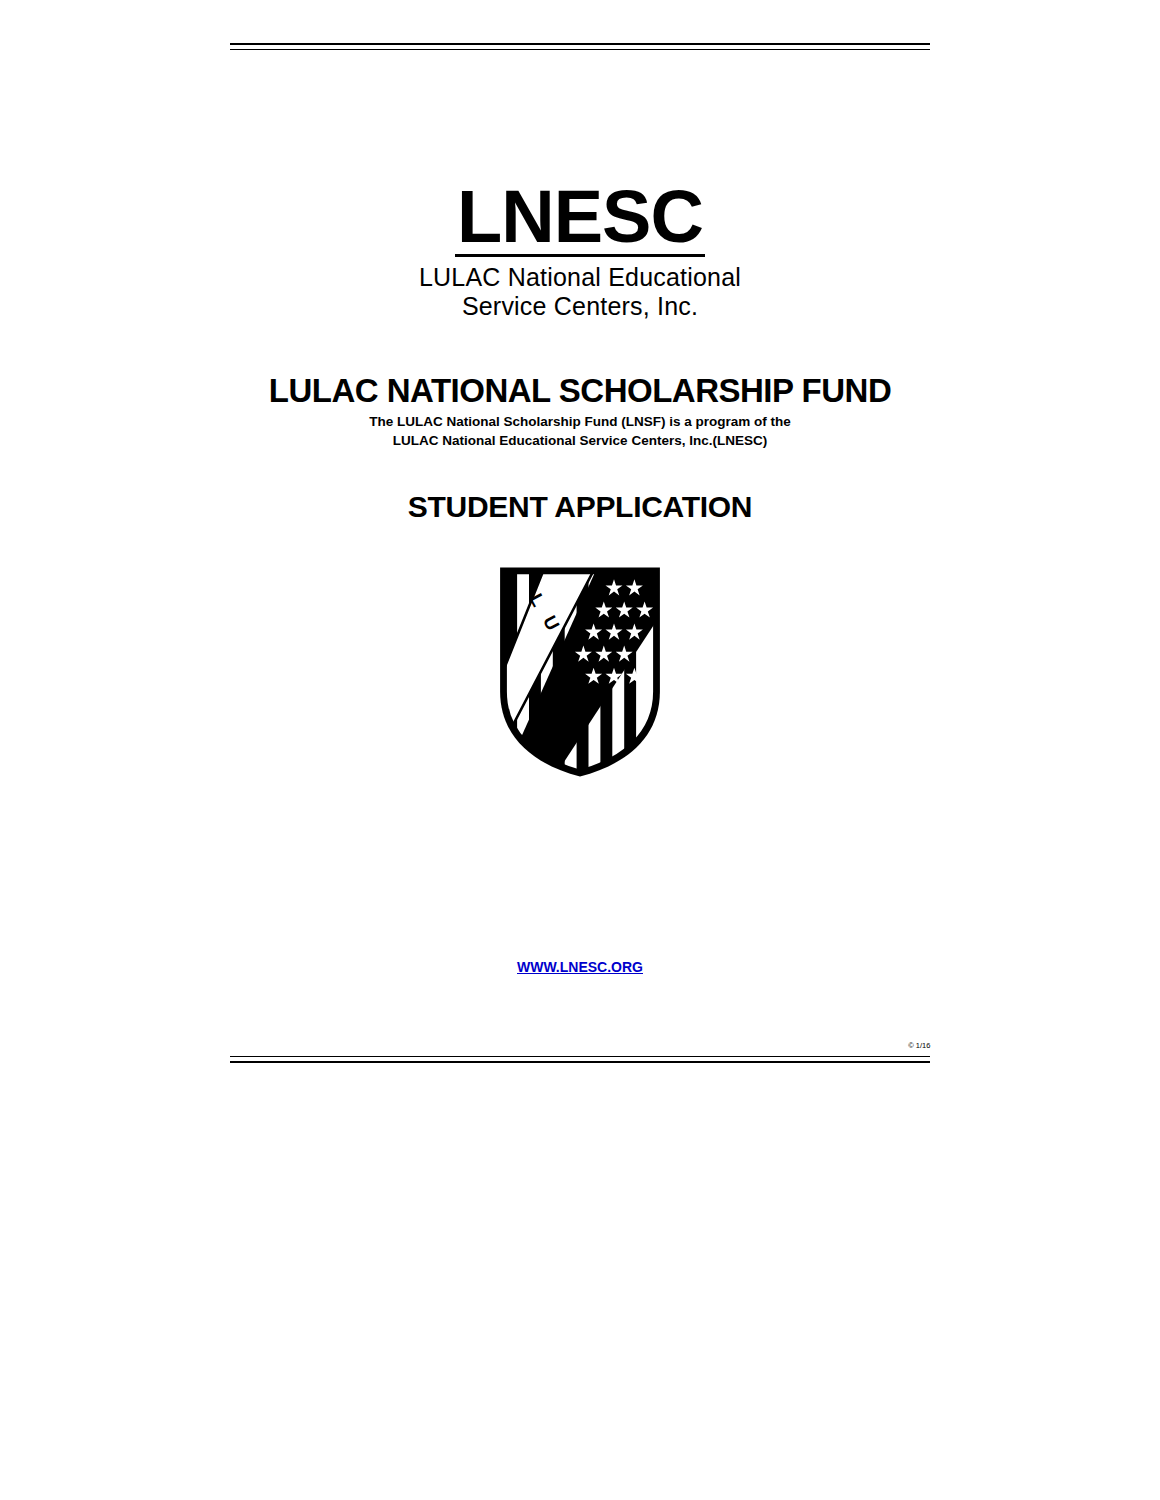LNESC
LULAC National Educational Service Centers, Inc.
LULAC NATIONAL SCHOLARSHIP FUND
The LULAC National Scholarship Fund (LNSF) is a program of the
LULAC National Educational Service Centers, Inc.(LNESC)
STUDENT APPLICATION
L U L A C
WWW.LNESC.ORG
© 1/16